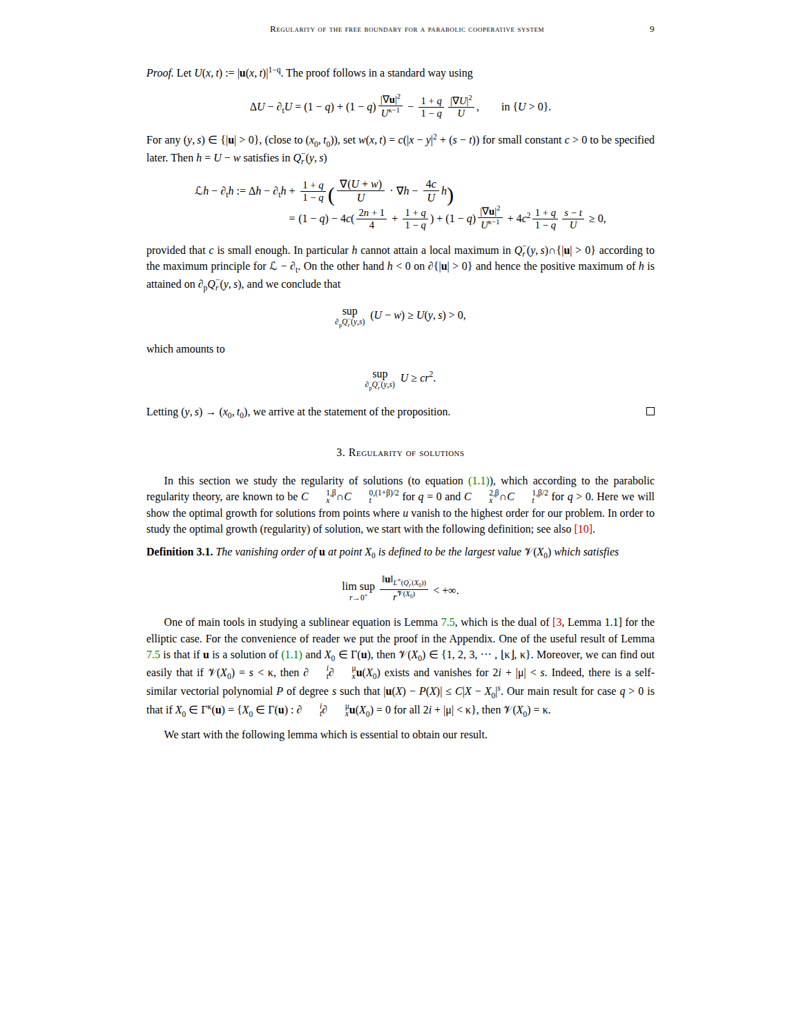Regularity of the free boundary for a parabolic cooperative system 9
Proof. Let U(x, t) := |u(x, t)|1−q. The proof follows in a standard way using
ΔU − ∂tU = (1 − q) + (1 − q)|∇u|2 Uκ−1 − 1 + q 1 − q|∇U|2 U, in {U > 0}.
For any (y, s) ∈ {|u| > 0}, (close to (x 0, t 0)), set w(x, t) = c(|x − y|2 + (s − t)) for small constant c > 0 to be specified later. Then h = U − w satisfies in Q−r(y, s)
ℒh − ∂th := Δh − ∂th +
1 + q 1 − q(∇(U + w) U · ∇h − 4c U h)
=
(1 − q) − 4c(2n + 14 + 1 + q 1 − q) + (1 − q)|∇u|2 Uκ−1 + 4c 21 + q 1 − q s − t U ≥ 0,
provided that c is small enough. In particular h cannot attain a local maximum in Q−r(y, s)∩{|u| > 0} according to the maximum principle for ℒ − ∂t. On the other hand h < 0 on ∂{|u| > 0} and hence the positive maximum of h is attained on ∂pQ−r(y, s), and we conclude that
sup∂pQ−r(y,s) (U − w) ≥ U(y, s) > 0,
which amounts to
sup∂pQ−r(y,s) U ≥ cr 2.
Letting (y, s) → (x 0, t 0), we arrive at the statement of the proposition.
3. Regularity of solutions
In this section we study the regularity of solutions (to equation (1.1)), which according to the parabolic regularity theory, are known to be C 1,β x∩C 0,(1+β)/2 t for q = 0 and C 2,β x∩C 1,β/2 t for q > 0. Here we will show the optimal growth for solutions from points where u vanish to the highest order for our problem. In order to study the optimal growth (regularity) of solution, we start with the following definition; see also [10].
Definition 3.1. The vanishing order of u at point X 0 is defined to be the largest value 𝒱(X 0) which satisfies
lim sup r→0+ ‖u‖L∞(Q−r(X 0)) r𝒱(X 0) < +∞.
One of main tools in studying a sublinear equation is Lemma 7.5, which is the dual of [3, Lemma 1.1] for the elliptic case. For the convenience of reader we put the proof in the Appendix. One of the useful result of Lemma 7.5 is that if u is a solution of (1.1) and X 0 ∈ Γ(u), then 𝒱(X 0) ∈ {1, 2, 3, ··· , ⌊κ⌋, κ}. Moreover, we can find out easily that if 𝒱(X 0) = s < κ, then ∂it∂μx u(X 0) exists and vanishes for 2i + |μ| < s. Indeed, there is a self-similar vectorial polynomial P of degree s such that |u(X) − P(X)| ≤ C|X − X 0|s. Our main result for case q > 0 is that if X 0 ∈ Γκ(u) = {X 0 ∈ Γ(u) : ∂it∂μx u(X 0) = 0 for all 2i + |μ| < κ}, then 𝒱(X 0) = κ.
We start with the following lemma which is essential to obtain our result.